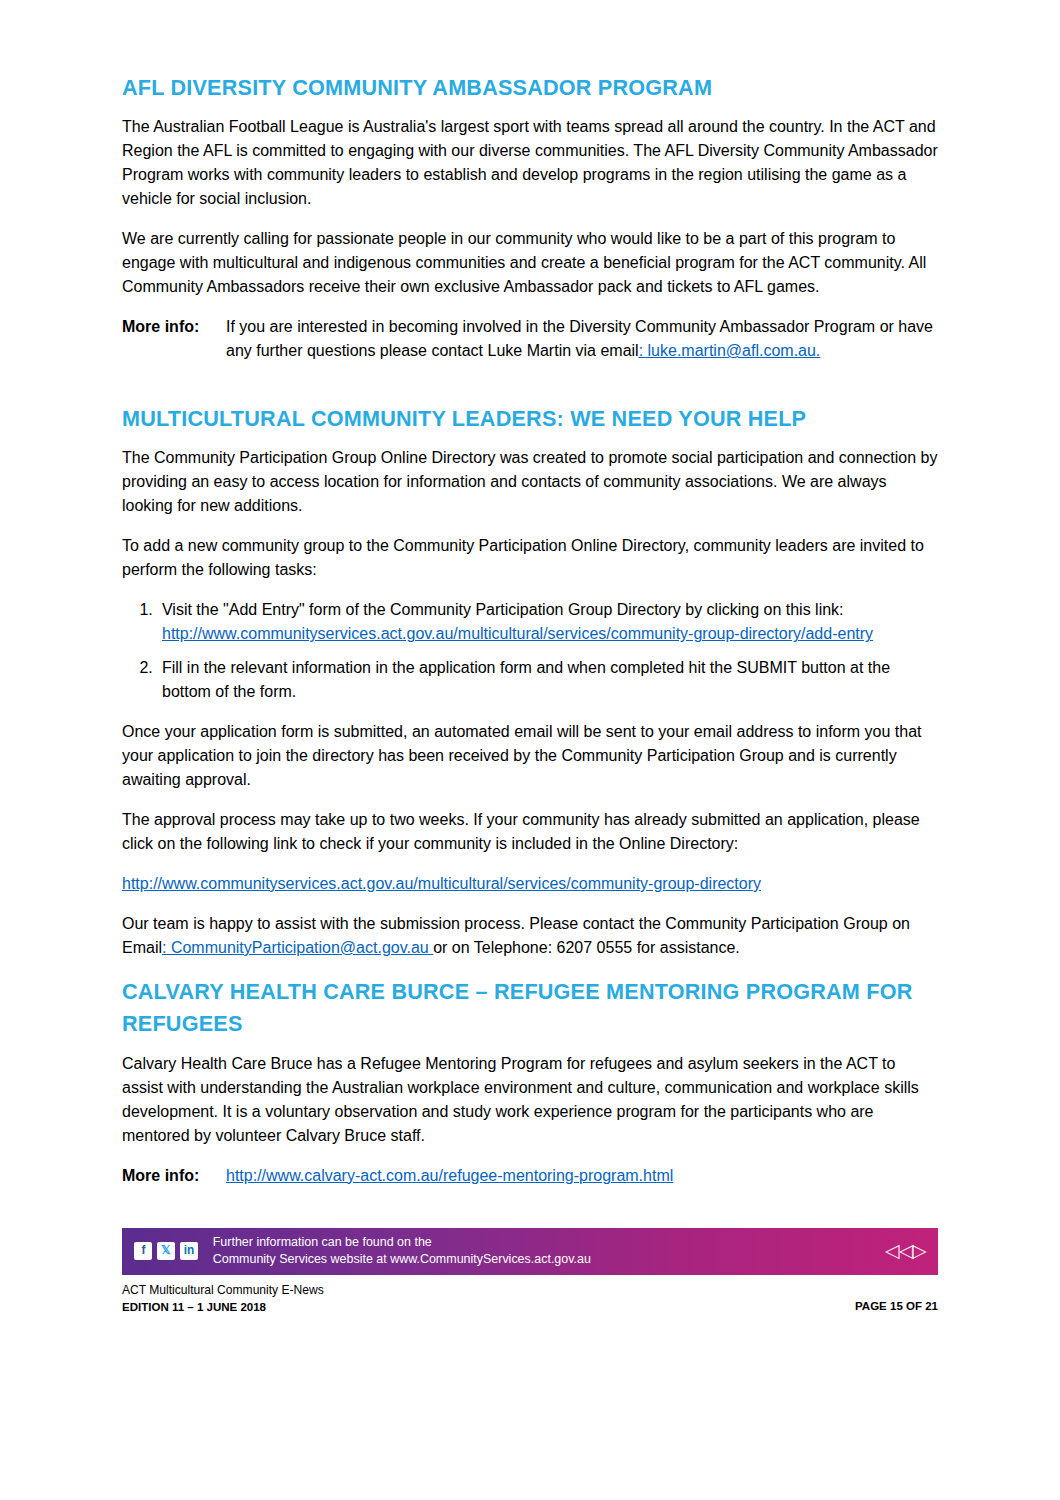AFL Diversity Community Ambassador Program
The Australian Football League is Australia's largest sport with teams spread all around the country. In the ACT and Region the AFL is committed to engaging with our diverse communities. The AFL Diversity Community Ambassador Program works with community leaders to establish and develop programs in the region utilising the game as a vehicle for social inclusion.
We are currently calling for passionate people in our community who would like to be a part of this program to engage with multicultural and indigenous communities and create a beneficial program for the ACT community. All Community Ambassadors receive their own exclusive Ambassador pack and tickets to AFL games.
More info:
If you are interested in becoming involved in the Diversity Community Ambassador Program or have any further questions please contact Luke Martin via email: luke.martin@afl.com.au.
Multicultural Community Leaders: We Need Your Help
The Community Participation Group Online Directory was created to promote social participation and connection by providing an easy to access location for information and contacts of community associations. We are always looking for new additions.
To add a new community group to the Community Participation Online Directory, community leaders are invited to perform the following tasks:
Visit the "Add Entry" form of the Community Participation Group Directory by clicking on this link: http://www.communityservices.act.gov.au/multicultural/services/community-group-directory/add-entry
Fill in the relevant information in the application form and when completed hit the SUBMIT button at the bottom of the form.
Once your application form is submitted, an automated email will be sent to your email address to inform you that your application to join the directory has been received by the Community Participation Group and is currently awaiting approval.
The approval process may take up to two weeks. If your community has already submitted an application, please click on the following link to check if your community is included in the Online Directory:
http://www.communityservices.act.gov.au/multicultural/services/community-group-directory
Our team is happy to assist with the submission process. Please contact the Community Participation Group on Email: CommunityParticipation@act.gov.au or on Telephone: 6207 0555 for assistance.
Calvary Health Care Burce – Refugee Mentoring Program for Refugees
Calvary Health Care Bruce has a Refugee Mentoring Program for refugees and asylum seekers in the ACT to assist with understanding the Australian workplace environment and culture, communication and workplace skills development. It is a voluntary observation and study work experience program for the participants who are mentored by volunteer Calvary Bruce staff.
More info:
http://www.calvary-act.com.au/refugee-mentoring-program.html
f 𝕏 in
Further information can be found on the
Community Services website at www.CommunityServices.act.gov.au
◁◁▷
ACT Multicultural Community E-News
Edition 11 – 1 June 2018
Page 15 of 21